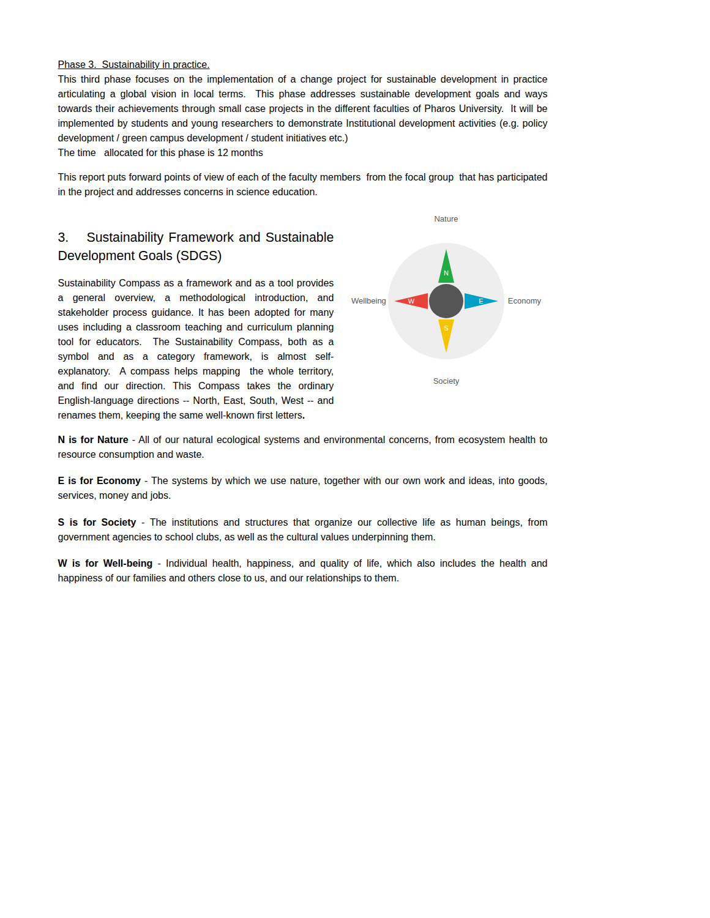Phase 3. Sustainability in practice.
This third phase focuses on the implementation of a change project for sustainable development in practice articulating a global vision in local terms. This phase addresses sustainable development goals and ways towards their achievements through small case projects in the different faculties of Pharos University. It will be implemented by students and young researchers to demonstrate Institutional development activities (e.g. policy development / green campus development / student initiatives etc.)
The time allocated for this phase is 12 months
This report puts forward points of view of each of the faculty members from the focal group that has participated in the project and addresses concerns in science education.
3. Sustainability Framework and Sustainable Development Goals (SDGS)
Sustainability Compass as a framework and as a tool provides a general overview, a methodological introduction, and stakeholder process guidance. It has been adopted for many uses including a classroom teaching and curriculum planning tool for educators. The Sustainability Compass, both as a symbol and as a category framework, is almost self-explanatory. A compass helps mapping the whole territory, and find our direction. This Compass takes the ordinary English-language directions -- North, East, South, West -- and renames them, keeping the same well-known first letters.
N is for Nature - All of our natural ecological systems and environmental concerns, from ecosystem health to resource consumption and waste.
E is for Economy - The systems by which we use nature, together with our own work and ideas, into goods, services, money and jobs.
S is for Society - The institutions and structures that organize our collective life as human beings, from government agencies to school clubs, as well as the cultural values underpinning them.
W is for Well-being - Individual health, happiness, and quality of life, which also includes the health and happiness of our families and others close to us, and our relationships to them.